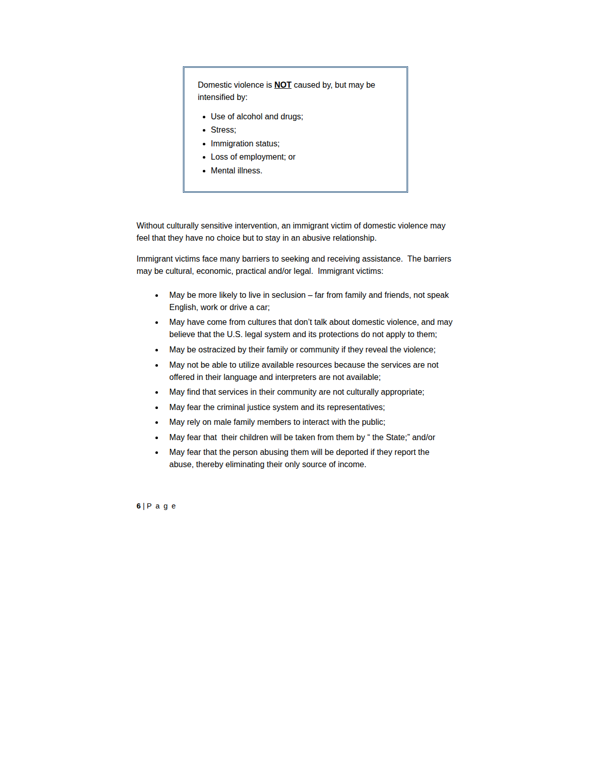Domestic violence is NOT caused by, but may be intensified by:
Use of alcohol and drugs;
Stress;
Immigration status;
Loss of employment; or
Mental illness.
Without culturally sensitive intervention, an immigrant victim of domestic violence may feel that they have no choice but to stay in an abusive relationship.
Immigrant victims face many barriers to seeking and receiving assistance. The barriers may be cultural, economic, practical and/or legal. Immigrant victims:
May be more likely to live in seclusion – far from family and friends, not speak English, work or drive a car;
May have come from cultures that don’t talk about domestic violence, and may believe that the U.S. legal system and its protections do not apply to them;
May be ostracized by their family or community if they reveal the violence;
May not be able to utilize available resources because the services are not offered in their language and interpreters are not available;
May find that services in their community are not culturally appropriate;
May fear the criminal justice system and its representatives;
May rely on male family members to interact with the public;
May fear that their children will be taken from them by “ the State;” and/or
May fear that the person abusing them will be deported if they report the abuse, thereby eliminating their only source of income.
6 | P a g e